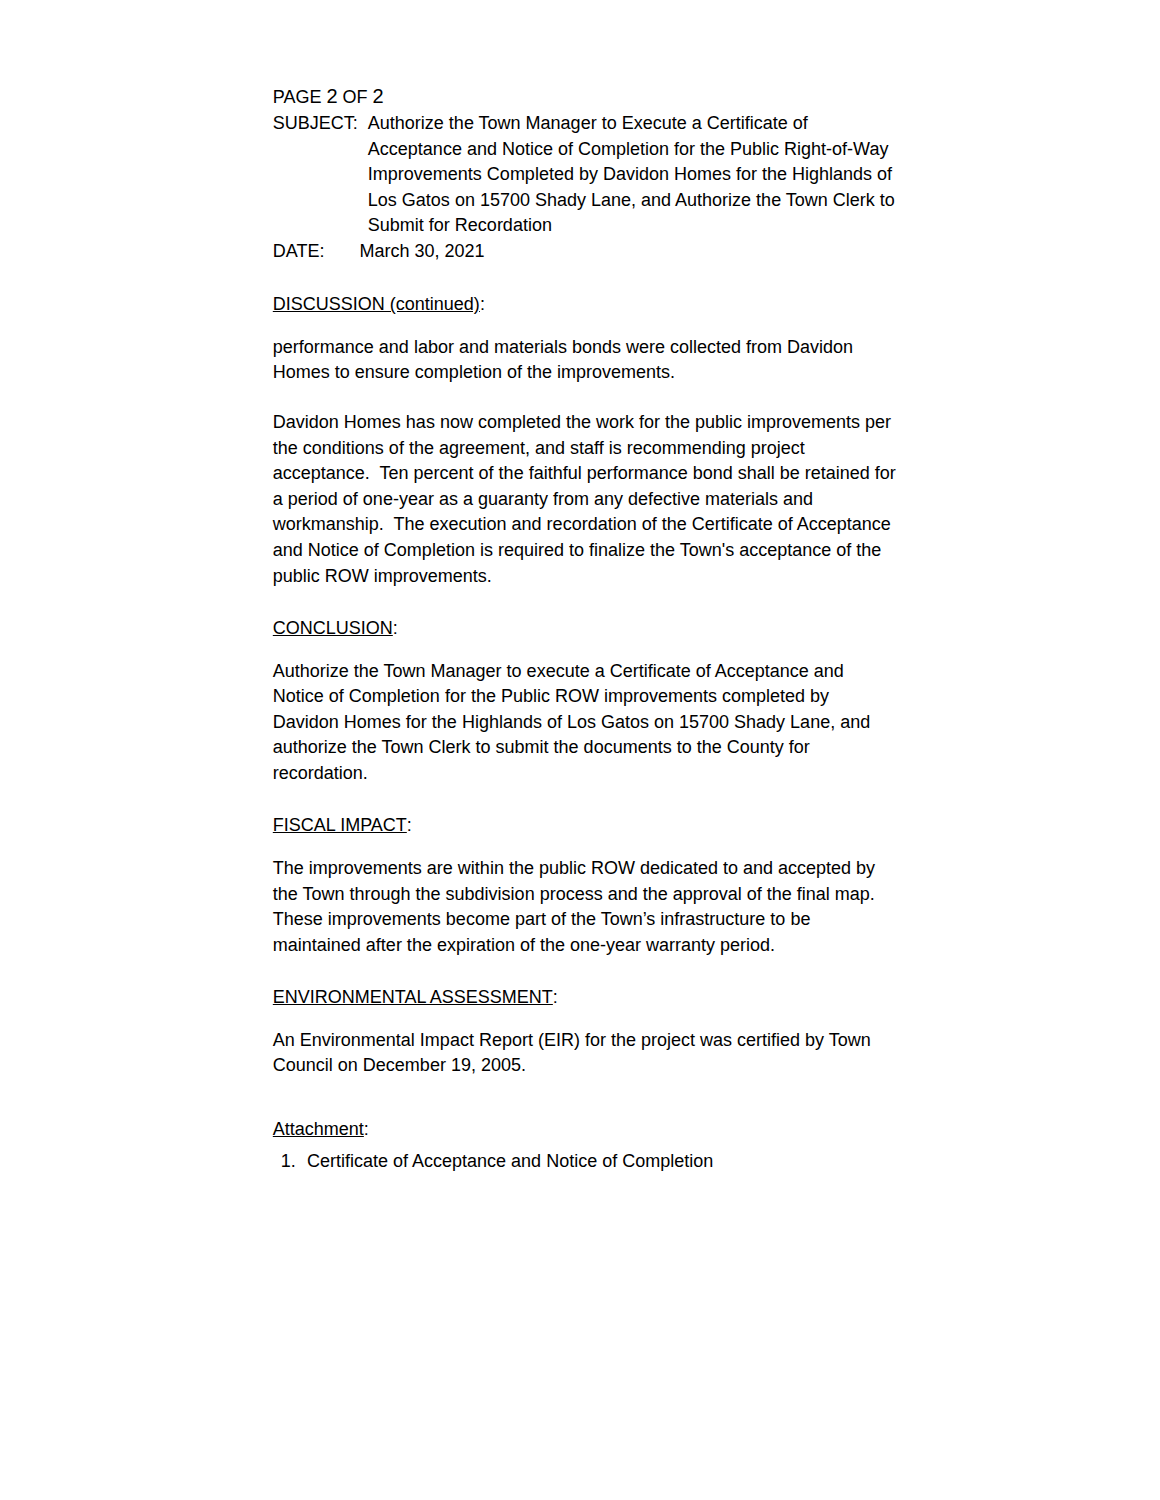PAGE 2 OF 2
SUBJECT: Authorize the Town Manager to Execute a Certificate of Acceptance and Notice of Completion for the Public Right-of-Way Improvements Completed by Davidon Homes for the Highlands of Los Gatos on 15700 Shady Lane, and Authorize the Town Clerk to Submit for Recordation
DATE: March 30, 2021
DISCUSSION (continued)
:
performance and labor and materials bonds were collected from Davidon Homes to ensure completion of the improvements.
Davidon Homes has now completed the work for the public improvements per the conditions of the agreement, and staff is recommending project acceptance. Ten percent of the faithful performance bond shall be retained for a period of one-year as a guaranty from any defective materials and workmanship. The execution and recordation of the Certificate of Acceptance and Notice of Completion is required to finalize the Town's acceptance of the public ROW improvements.
CONCLUSION
:
Authorize the Town Manager to execute a Certificate of Acceptance and Notice of Completion for the Public ROW improvements completed by Davidon Homes for the Highlands of Los Gatos on 15700 Shady Lane, and authorize the Town Clerk to submit the documents to the County for recordation.
FISCAL IMPACT
:
The improvements are within the public ROW dedicated to and accepted by the Town through the subdivision process and the approval of the final map. These improvements become part of the Town’s infrastructure to be maintained after the expiration of the one-year warranty period.
ENVIRONMENTAL ASSESSMENT
:
An Environmental Impact Report (EIR) for the project was certified by Town Council on December 19, 2005.
Attachment:
Certificate of Acceptance and Notice of Completion